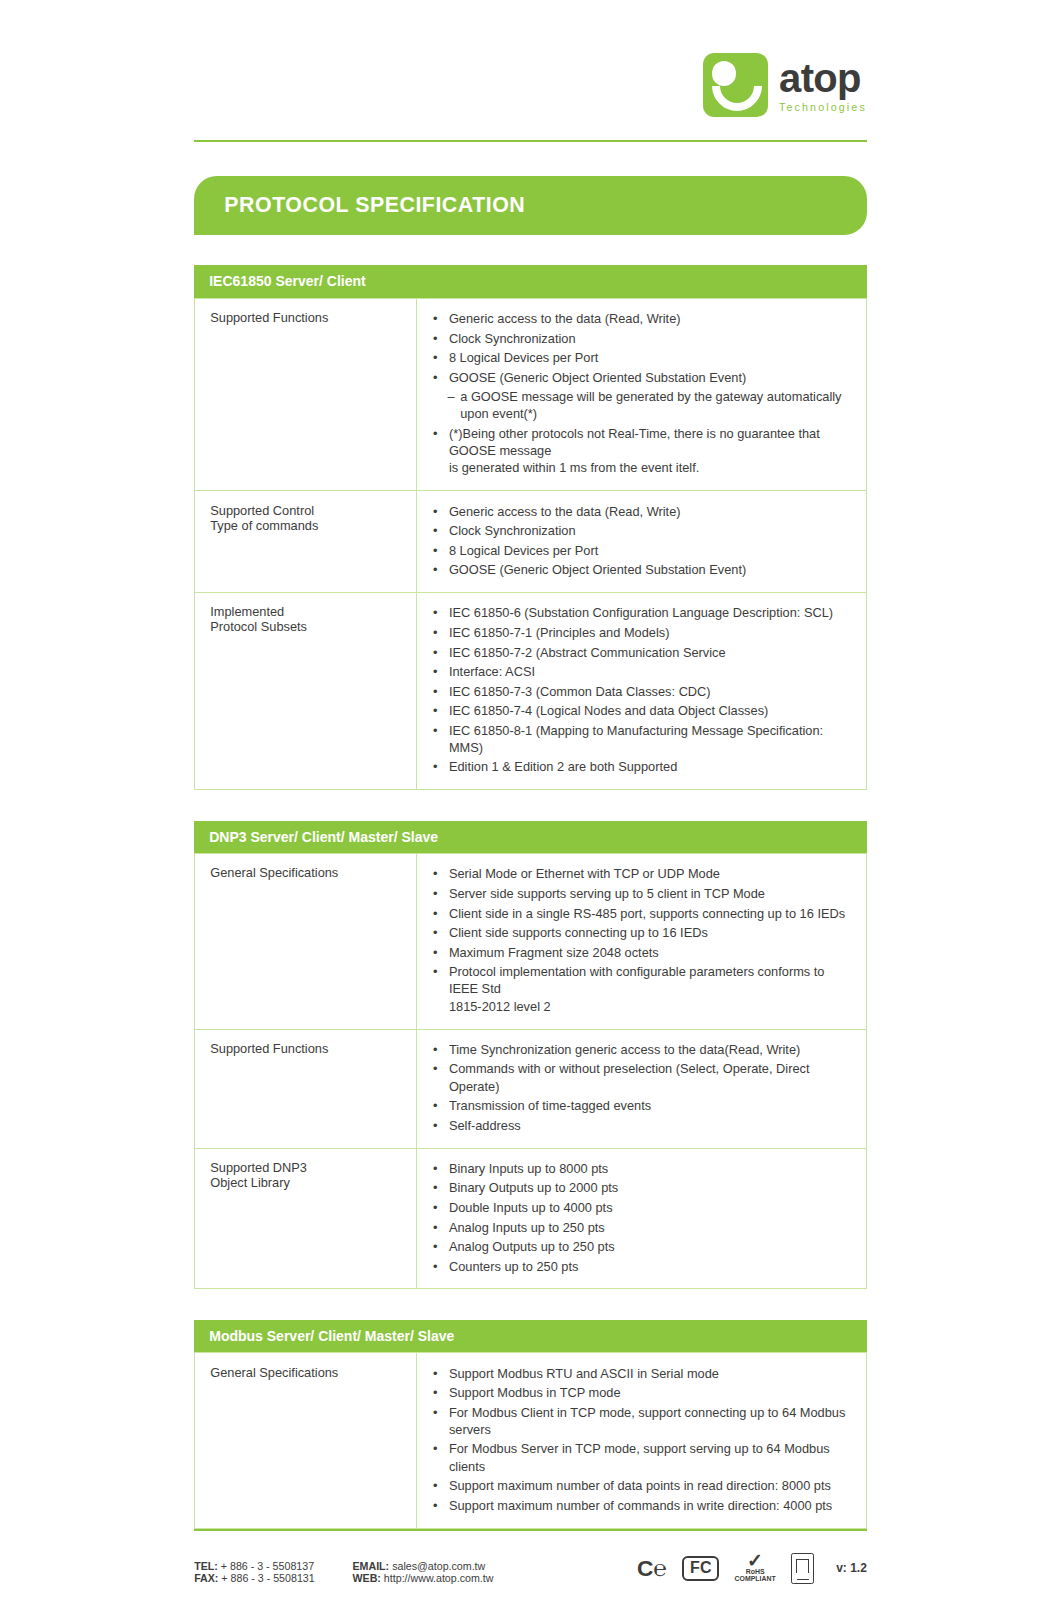atop
Technologies
PROTOCOL SPECIFICATION
IEC61850 Server/ Client
| Supported Functions | Generic access to the data (Read, Write) Clock Synchronization 8 Logical Devices per Port GOOSE (Generic Object Oriented Substation Event) a GOOSE message will be generated by the gateway automatically upon event(*) (*)Being other protocols not Real-Time, there is no guarantee that GOOSE message is generated within 1 ms from the event itelf. |
| Supported Control Type of commands | Generic access to the data (Read, Write) Clock Synchronization 8 Logical Devices per Port GOOSE (Generic Object Oriented Substation Event) |
| Implemented Protocol Subsets | IEC 61850-6 (Substation Configuration Language Description: SCL) IEC 61850-7-1 (Principles and Models) IEC 61850-7-2 (Abstract Communication Service Interface: ACSI IEC 61850-7-3 (Common Data Classes: CDC) IEC 61850-7-4 (Logical Nodes and data Object Classes) IEC 61850-8-1 (Mapping to Manufacturing Message Specification: MMS) Edition 1 & Edition 2 are both Supported |
DNP3 Server/ Client/ Master/ Slave
| General Specifications | Serial Mode or Ethernet with TCP or UDP Mode Server side supports serving up to 5 client in TCP Mode Client side in a single RS-485 port, supports connecting up to 16 IEDs Client side supports connecting up to 16 IEDs Maximum Fragment size 2048 octets Protocol implementation with configurable parameters conforms to IEEE Std 1815-2012 level 2 |
| Supported Functions | Time Synchronization generic access to the data(Read, Write) Commands with or without preselection (Select, Operate, Direct Operate) Transmission of time-tagged events Self-address |
| Supported DNP3 Object Library | Binary Inputs up to 8000 pts Binary Outputs up to 2000 pts Double Inputs up to 4000 pts Analog Inputs up to 250 pts Analog Outputs up to 250 pts Counters up to 250 pts |
Modbus Server/ Client/ Master/ Slave
| General Specifications | Support Modbus RTU and ASCII in Serial mode Support Modbus in TCP mode For Modbus Client in TCP mode, support connecting up to 64 Modbus servers For Modbus Server in TCP mode, support serving up to 64 Modbus clients Support maximum number of data points in read direction: 8000 pts Support maximum number of commands in write direction: 4000 pts |
TEL: + 886 - 3 - 5508137
FAX: + 886 - 3 - 5508131
EMAIL: sales@atop.com.tw
WEB: http://www.atop.com.tw
C℮ FC ✓RoHS
COMPLIANT v: 1.2